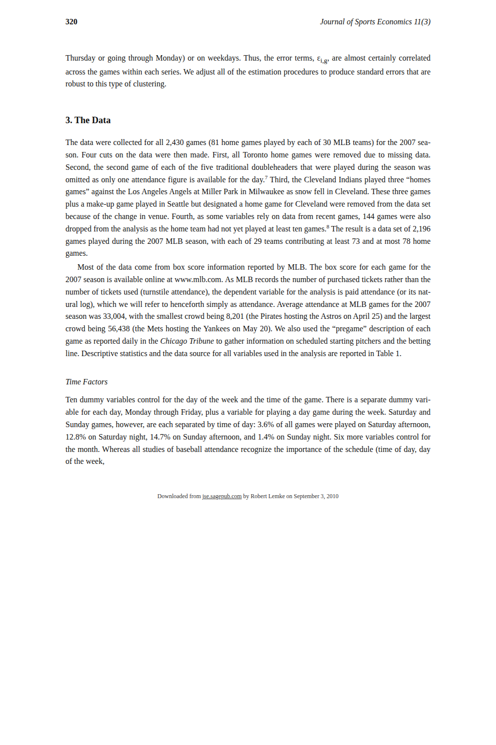320 Journal of Sports Economics 11(3)
Thursday or going through Monday) or on weekdays. Thus, the error terms, εi,g, are almost certainly correlated across the games within each series. We adjust all of the estimation procedures to produce standard errors that are robust to this type of clustering.
3. The Data
The data were collected for all 2,430 games (81 home games played by each of 30 MLB teams) for the 2007 season. Four cuts on the data were then made. First, all Toronto home games were removed due to missing data. Second, the second game of each of the five traditional doubleheaders that were played during the season was omitted as only one attendance figure is available for the day.7 Third, the Cleveland Indians played three “homes games” against the Los Angeles Angels at Miller Park in Milwaukee as snow fell in Cleveland. These three games plus a make-up game played in Seattle but designated a home game for Cleveland were removed from the data set because of the change in venue. Fourth, as some variables rely on data from recent games, 144 games were also dropped from the analysis as the home team had not yet played at least ten games.8 The result is a data set of 2,196 games played during the 2007 MLB season, with each of 29 teams contributing at least 73 and at most 78 home games.
Most of the data come from box score information reported by MLB. The box score for each game for the 2007 season is available online at www.mlb.com. As MLB records the number of purchased tickets rather than the number of tickets used (turnstile attendance), the dependent variable for the analysis is paid attendance (or its natural log), which we will refer to henceforth simply as attendance. Average attendance at MLB games for the 2007 season was 33,004, with the smallest crowd being 8,201 (the Pirates hosting the Astros on April 25) and the largest crowd being 56,438 (the Mets hosting the Yankees on May 20). We also used the “pregame” description of each game as reported daily in the Chicago Tribune to gather information on scheduled starting pitchers and the betting line. Descriptive statistics and the data source for all variables used in the analysis are reported in Table 1.
Time Factors
Ten dummy variables control for the day of the week and the time of the game. There is a separate dummy variable for each day, Monday through Friday, plus a variable for playing a day game during the week. Saturday and Sunday games, however, are each separated by time of day: 3.6% of all games were played on Saturday afternoon, 12.8% on Saturday night, 14.7% on Sunday afternoon, and 1.4% on Sunday night. Six more variables control for the month. Whereas all studies of baseball attendance recognize the importance of the schedule (time of day, day of the week,
Downloaded from jse.sagepub.com by Robert Lemke on September 3, 2010